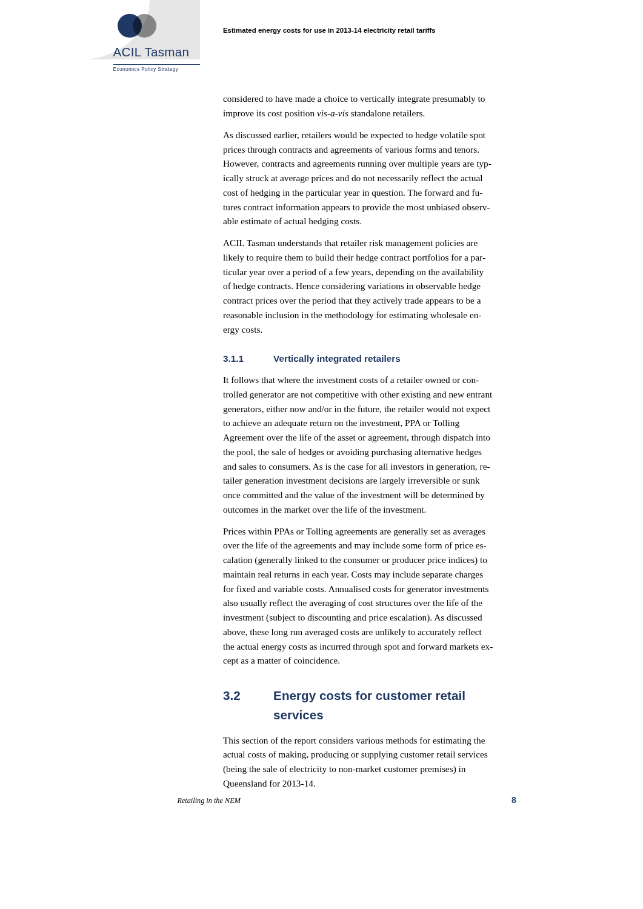ACIL Tasman
Economics Policy Strategy
Estimated energy costs for use in 2013-14 electricity retail tariffs
considered to have made a choice to vertically integrate presumably to improve its cost position vis-a-vis standalone retailers.
As discussed earlier, retailers would be expected to hedge volatile spot prices through contracts and agreements of various forms and tenors. However, contracts and agreements running over multiple years are typically struck at average prices and do not necessarily reflect the actual cost of hedging in the particular year in question. The forward and futures contract information appears to provide the most unbiased observable estimate of actual hedging costs.
ACIL Tasman understands that retailer risk management policies are likely to require them to build their hedge contract portfolios for a particular year over a period of a few years, depending on the availability of hedge contracts. Hence considering variations in observable hedge contract prices over the period that they actively trade appears to be a reasonable inclusion in the methodology for estimating wholesale energy costs.
3.1.1 Vertically integrated retailers
It follows that where the investment costs of a retailer owned or controlled generator are not competitive with other existing and new entrant generators, either now and/or in the future, the retailer would not expect to achieve an adequate return on the investment, PPA or Tolling Agreement over the life of the asset or agreement, through dispatch into the pool, the sale of hedges or avoiding purchasing alternative hedges and sales to consumers. As is the case for all investors in generation, retailer generation investment decisions are largely irreversible or sunk once committed and the value of the investment will be determined by outcomes in the market over the life of the investment.
Prices within PPAs or Tolling agreements are generally set as averages over the life of the agreements and may include some form of price escalation (generally linked to the consumer or producer price indices) to maintain real returns in each year. Costs may include separate charges for fixed and variable costs. Annualised costs for generator investments also usually reflect the averaging of cost structures over the life of the investment (subject to discounting and price escalation). As discussed above, these long run averaged costs are unlikely to accurately reflect the actual energy costs as incurred through spot and forward markets except as a matter of coincidence.
3.2 Energy costs for customer retail services
This section of the report considers various methods for estimating the actual costs of making, producing or supplying customer retail services (being the sale of electricity to non-market customer premises) in Queensland for 2013-14.
Retailing in the NEM
8